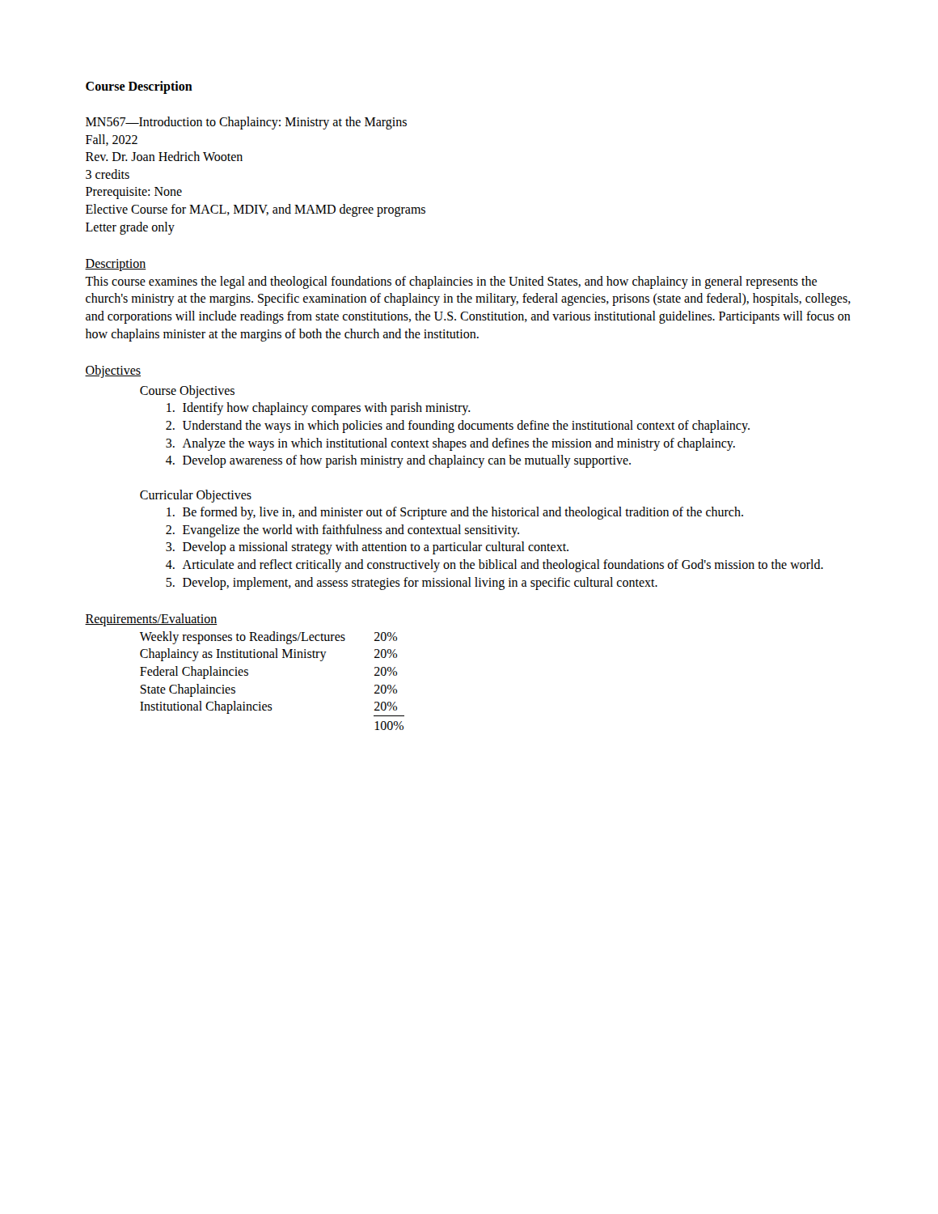Course Description
MN567—Introduction to Chaplaincy: Ministry at the Margins
Fall, 2022
Rev. Dr. Joan Hedrich Wooten
3 credits
Prerequisite: None
Elective Course for MACL, MDIV, and MAMD degree programs
Letter grade only
Description
This course examines the legal and theological foundations of chaplaincies in the United States, and how chaplaincy in general represents the church's ministry at the margins. Specific examination of chaplaincy in the military, federal agencies, prisons (state and federal), hospitals, colleges, and corporations will include readings from state constitutions, the U.S. Constitution, and various institutional guidelines. Participants will focus on how chaplains minister at the margins of both the church and the institution.
Objectives
Course Objectives
Identify how chaplaincy compares with parish ministry.
Understand the ways in which policies and founding documents define the institutional context of chaplaincy.
Analyze the ways in which institutional context shapes and defines the mission and ministry of chaplaincy.
Develop awareness of how parish ministry and chaplaincy can be mutually supportive.
Curricular Objectives
Be formed by, live in, and minister out of Scripture and the historical and theological tradition of the church.
Evangelize the world with faithfulness and contextual sensitivity.
Develop a missional strategy with attention to a particular cultural context.
Articulate and reflect critically and constructively on the biblical and theological foundations of God's mission to the world.
Develop, implement, and assess strategies for missional living in a specific cultural context.
Requirements/Evaluation
| Weekly responses to Readings/Lectures | 20% |
| Chaplaincy as Institutional Ministry | 20% |
| Federal Chaplaincies | 20% |
| State Chaplaincies | 20% |
| Institutional Chaplaincies | 20% |
| | 100% |